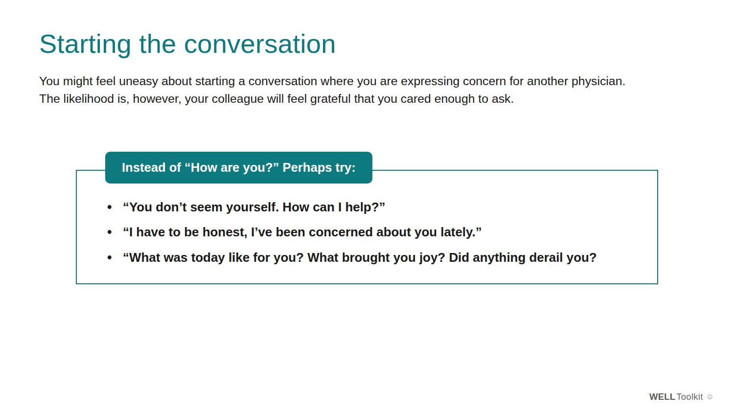Starting the conversation
You might feel uneasy about starting a conversation where you are expressing concern for another physician. The likelihood is, however, your colleague will feel grateful that you cared enough to ask.
Instead of “How are you?” Perhaps try:
“You don’t seem yourself. How can I help?”
“I have to be honest, I’ve been concerned about you lately.”
“What was today like for you? What brought you joy? Did anything derail you?
WELL Toolkit☺